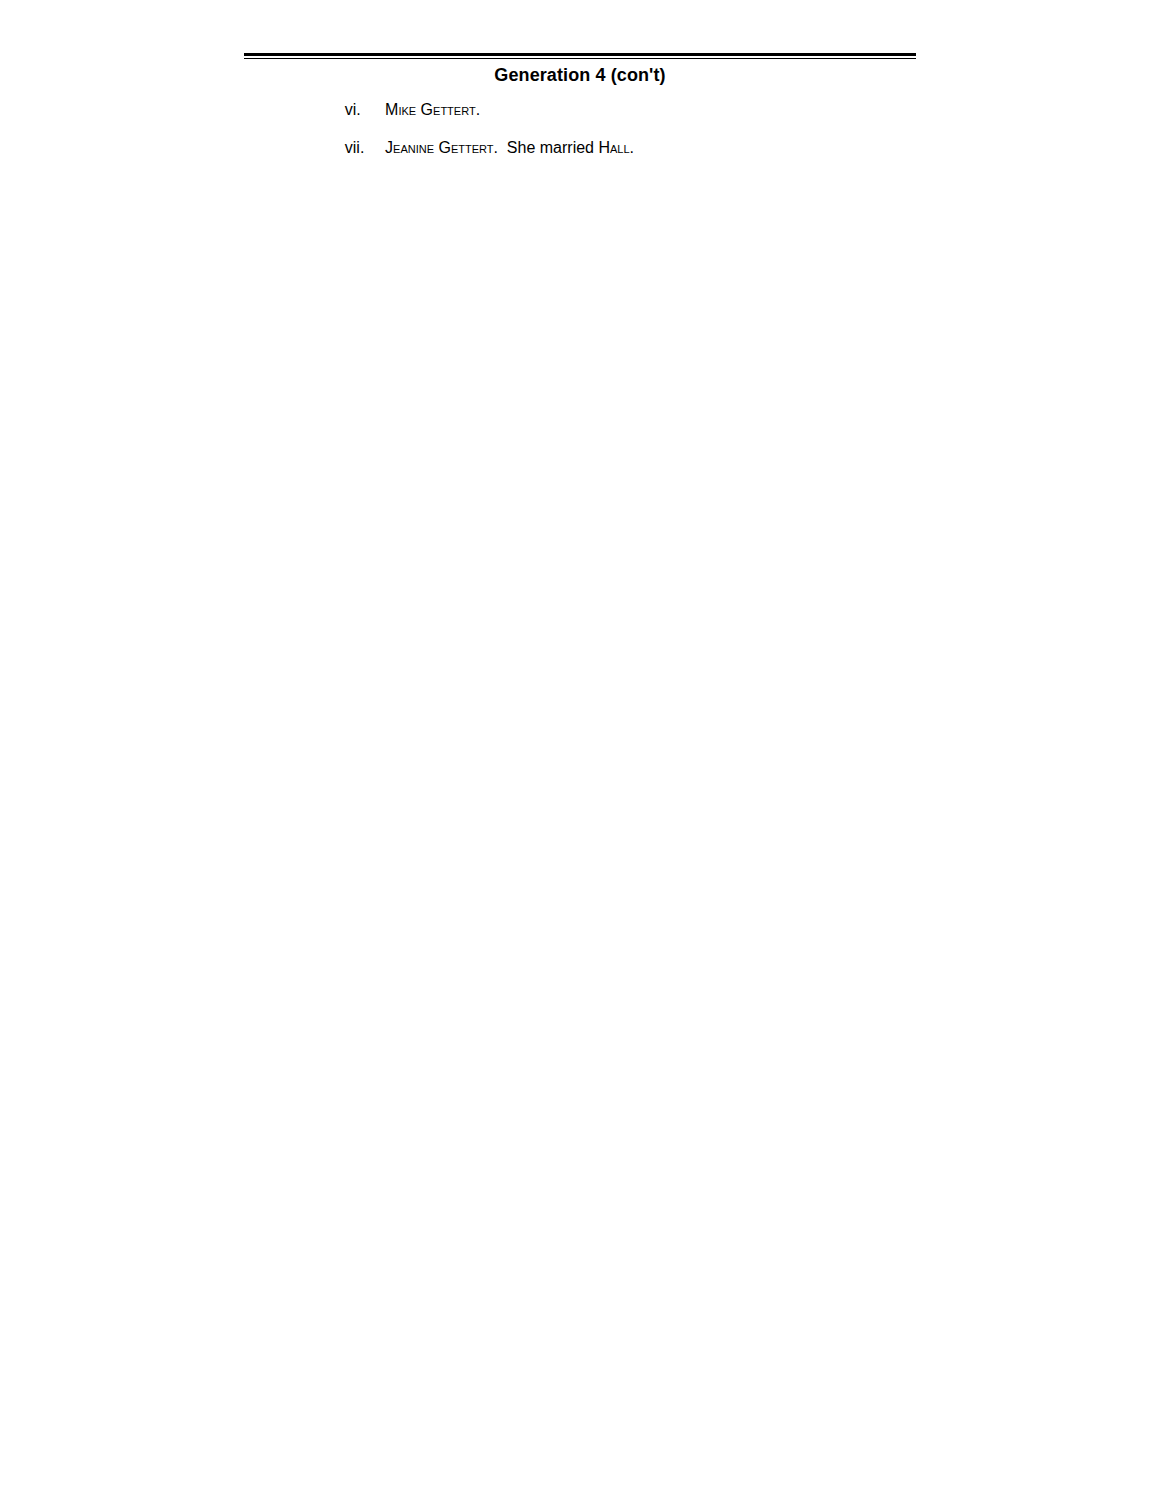Generation 4 (con't)
vi. Mike Gettert.
vii. Jeanine Gettert. She married Hall.